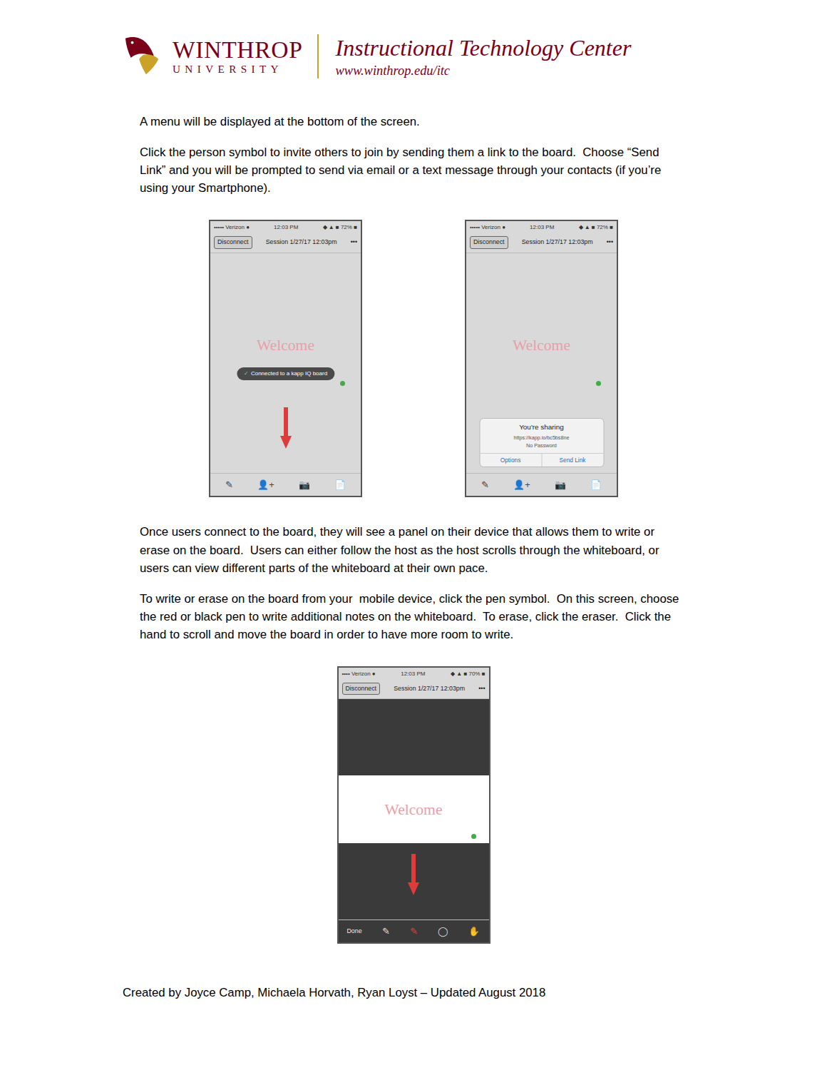WINTHROP
UNIVERSITY
Instructional Technology Center
www.winthrop.edu/itc
A menu will be displayed at the bottom of the screen.
Click the person symbol to invite others to join by sending them a link to the board. Choose “Send Link” and you will be prompted to send via email or a text message through your contacts (if you’re using your Smartphone).
••••• Verizon ● 12:03 PM ◆ ▲ ■ 72% ■
Disconnect Session 1/27/17 12:03pm •••
Welcome
✓Connected to a kapp IQ board
✎ 👤+ 📷 📄
••••• Verizon ● 12:03 PM ◆ ▲ ■ 72% ■
Disconnect Session 1/27/17 12:03pm •••
Welcome
You're sharing
https://kapp.io/bc5bs8ne
No Password
Options Send Link
✎ 👤+ 📷 📄
Once users connect to the board, they will see a panel on their device that allows them to write or erase on the board. Users can either follow the host as the host scrolls through the whiteboard, or users can view different parts of the whiteboard at their own pace.
To write or erase on the board from your mobile device, click the pen symbol. On this screen, choose the red or black pen to write additional notes on the whiteboard. To erase, click the eraser. Click the hand to scroll and move the board in order to have more room to write.
•••• Verizon ● 12:03 PM ◆ ▲ ■ 70% ■
Disconnect Session 1/27/17 12:03pm •••
Welcome
Done ✎ ✎ ◯ ✋
Created by Joyce Camp, Michaela Horvath, Ryan Loyst – Updated August 2018